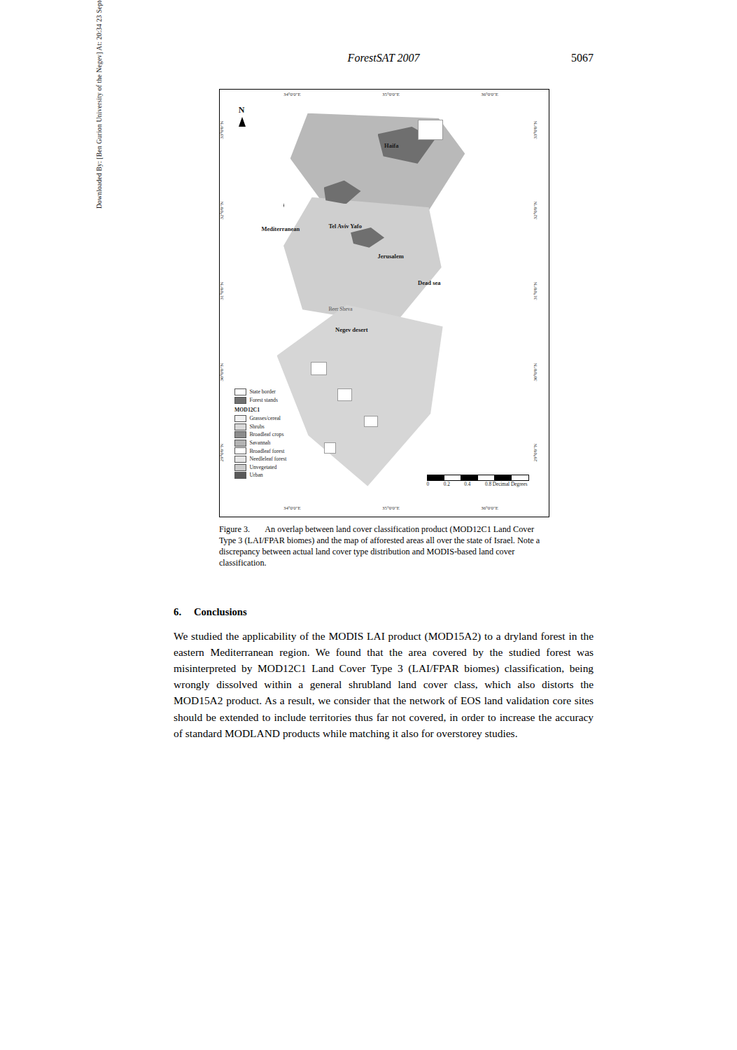Downloaded By: [Ben Gurion University of the Negev] At: 20:34 23 September 2009
ForestSAT 2007 5067
34°0'0"E 35°0'0"E 36°0'0"E
34°0'0"E 35°0'0"E 36°0'0"E
33°0'0"N 32°0'0"N 31°0'0"N 30°0'0"N 29°0'0"N
33°0'0"N 32°0'0"N 31°0'0"N 30°0'0"N 29°0'0"N
N
Haifa
Mediterranean
Tel Aviv Yafo
Jerusalem
Dead sea
Beer Sheva
Negev desert
State border
Forest stands
MOD12C1
Grasses/cereal
Shrubs
Broadleaf crops
Savannah
Broadleaf forest
Needleleaf forest
Unvegetated
Urban
00.20.40.8 Decimal Degrees
Figure 3. An overlap between land cover classification product (MOD12C1 Land Cover Type 3 (LAI/FPAR biomes) and the map of afforested areas all over the state of Israel. Note a discrepancy between actual land cover type distribution and MODIS-based land cover classification.
6. Conclusions
We studied the applicability of the MODIS LAI product (MOD15A2) to a dryland forest in the eastern Mediterranean region. We found that the area covered by the studied forest was misinterpreted by MOD12C1 Land Cover Type 3 (LAI/FPAR biomes) classification, being wrongly dissolved within a general shrubland land cover class, which also distorts the MOD15A2 product. As a result, we consider that the network of EOS land validation core sites should be extended to include territories thus far not covered, in order to increase the accuracy of standard MODLAND products while matching it also for overstorey studies.